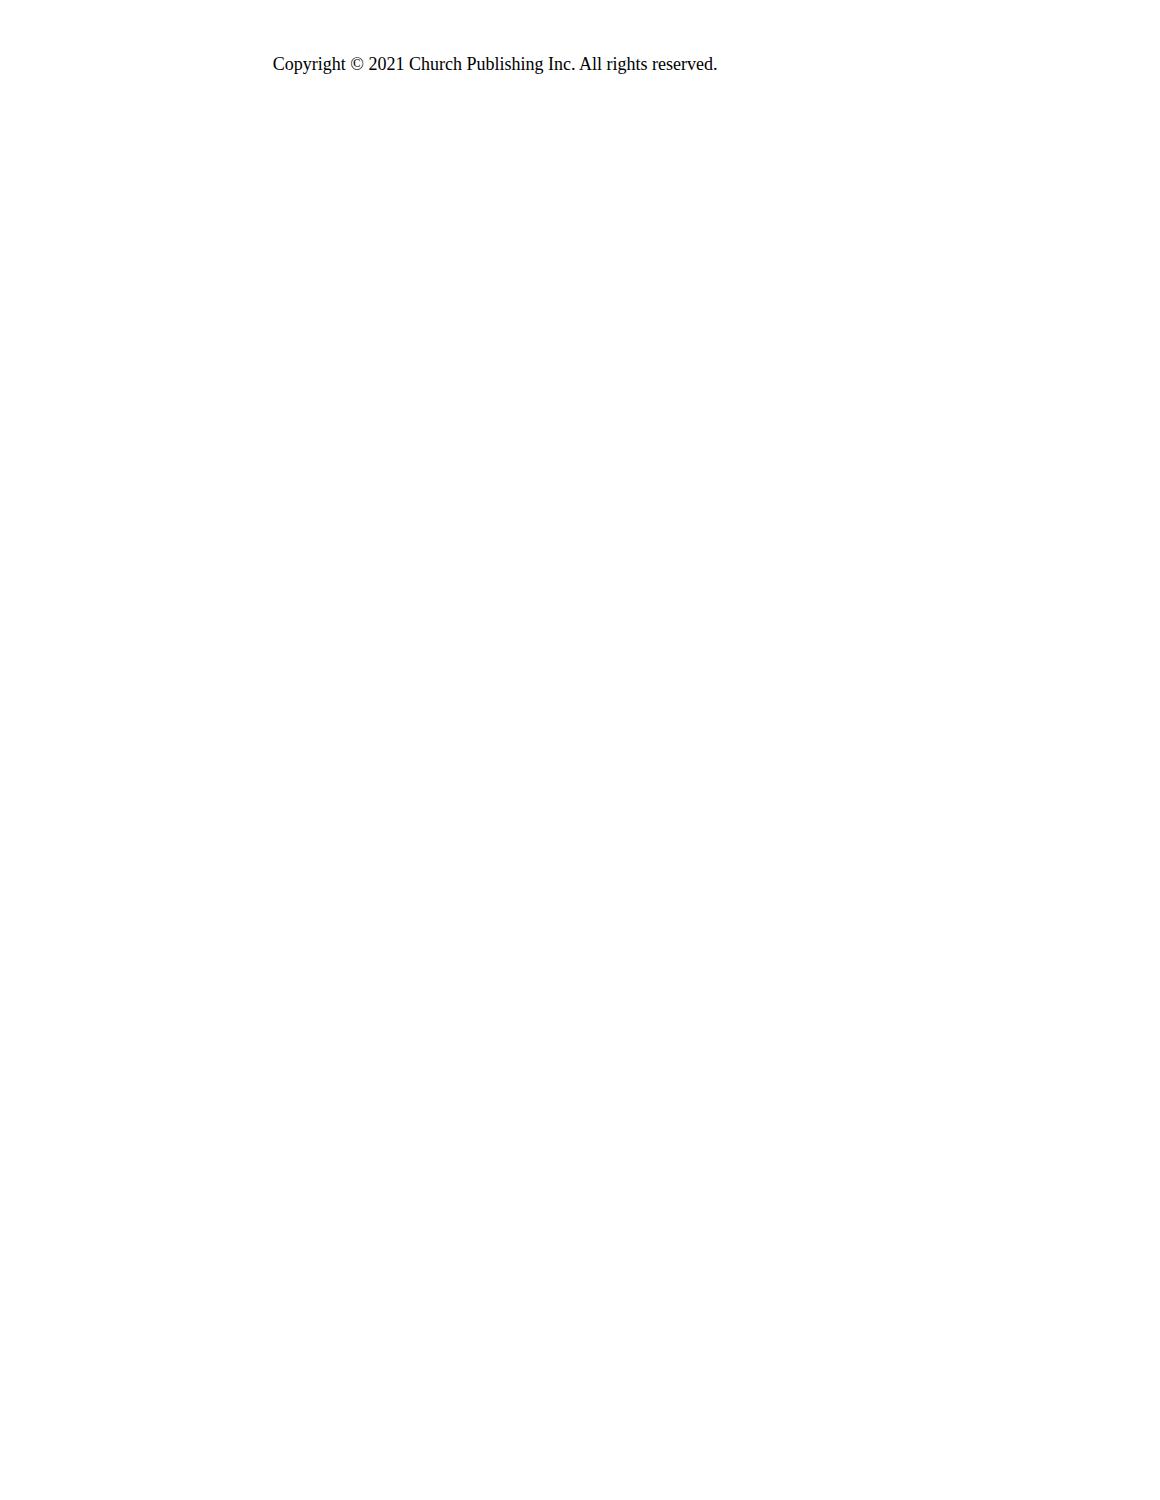Copyright © 2021 Church Publishing Inc. All rights reserved.